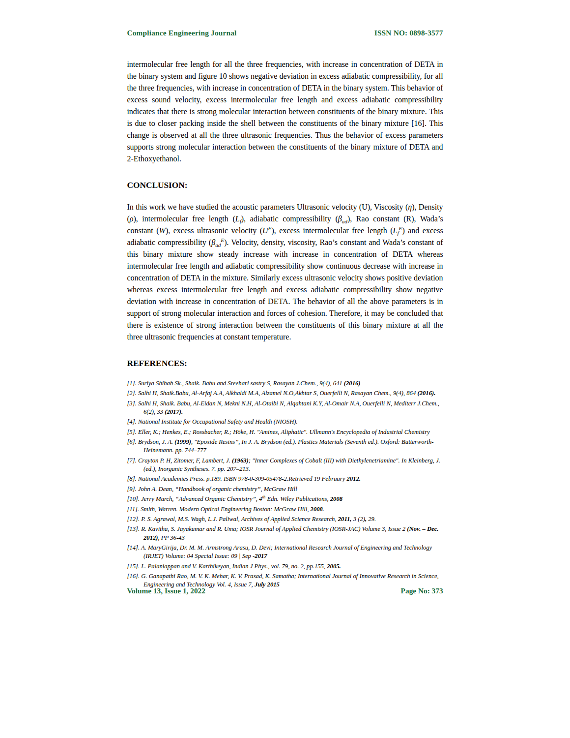Compliance Engineering Journal
ISSN NO: 0898-3577
intermolecular free length for all the three frequencies, with increase in concentration of DETA in the binary system and figure 10 shows negative deviation in excess adiabatic compressibility, for all the three frequencies, with increase in concentration of DETA in the binary system. This behavior of excess sound velocity, excess intermolecular free length and excess adiabatic compressibility indicates that there is strong molecular interaction between constituents of the binary mixture. This is due to closer packing inside the shell between the constituents of the binary mixture [16]. This change is observed at all the three ultrasonic frequencies. Thus the behavior of excess parameters supports strong molecular interaction between the constituents of the binary mixture of DETA and 2-Ethoxyethanol.
CONCLUSION:
In this work we have studied the acoustic parameters Ultrasonic velocity (U), Viscosity (η), Density (ρ), intermolecular free length (Lf), adiabatic compressibility (βad), Rao constant (R), Wada’s constant (W), excess ultrasonic velocity (UE), excess intermolecular free length (LfE) and excess adiabatic compressibility (βadE). Velocity, density, viscosity, Rao’s constant and Wada’s constant of this binary mixture show steady increase with increase in concentration of DETA whereas intermolecular free length and adiabatic compressibility show continuous decrease with increase in concentration of DETA in the mixture. Similarly excess ultrasonic velocity shows positive deviation whereas excess intermolecular free length and excess adiabatic compressibility show negative deviation with increase in concentration of DETA. The behavior of all the above parameters is in support of strong molecular interaction and forces of cohesion. Therefore, it may be concluded that there is existence of strong interaction between the constituents of this binary mixture at all the three ultrasonic frequencies at constant temperature.
REFERENCES:
[1]. Suriya Shihab Sk., Shaik. Babu and Sreehari sastry S, Rasayan J.Chem., 9(4), 641 (2016)
[2]. Salhi H, Shaik.Babu, Al-Arfaj A.A, Alkhaldi M.A, Alzamel N.O,Akhtar S, Ouerfelli N, Rasayan Chem., 9(4), 864 (2016).
[3]. Salhi H, Shaik. Babu, Al-Eidan N, Mekni N.H, Al-Otaibi N, Alqahtani K.Y, Al-Omair N.A, Ouerfelli N, Mediterr J.Chem., 6(2), 33 (2017).
[4]. National Institute for Occupational Safety and Health (NIOSH).
[5]. Eller, K.; Henkes, E.; Rossbacher, R.; Höke, H. "Amines, Aliphatic". Ullmann's Encyclopedia of Industrial Chemistry
[6]. Brydson, J. A. (1999), "Epoxide Resins”, In J. A. Brydson (ed.). Plastics Materials (Seventh ed.). Oxford: Butterworth-Heinemann. pp. 744–777
[7]. Crayton P. H, Zitomer, F, Lambert, J. (1963); "Inner Complexes of Cobalt (III) with Diethylenetriamine". In Kleinberg, J. (ed.), Inorganic Syntheses. 7. pp. 207–213.
[8]. National Academies Press. p.189. ISBN 978-0-309-05478-2.Retrieved 19 February 2012.
[9]. John A. Dean, “Handbook of organic chemistry”, McGraw Hill
[10]. Jerry March, “Advanced Organic Chemistry”, 4th Edn. Wiley Publications, 2008
[11]. Smith, Warren. Modern Optical Engineering Boston: McGraw Hill, 2008.
[12]. P. S. Agrawal, M.S. Wagh, L.J. Paliwal, Archives of Applied Science Research, 2011, 3 (2), 29.
[13]. R. Kavitha, S. Jayakumar and R. Uma; IOSR Journal of Applied Chemistry (IOSR-JAC) Volume 3, Issue 2 (Nov. – Dec. 2012), PP 36-43
[14]. A. MaryGirija, Dr. M. M. Armstrong Arasu, D. Devi; International Research Journal of Engineering and Technology (IRJET) Volume: 04 Special Issue: 09 | Sep -2017
[15]. L. Palaniappan and V. Karthikeyan, Indian J Phys., vol. 79, no. 2, pp.155, 2005.
[16]. G. Ganapathi Rao, M. V. K. Mehar, K. V. Prasad, K. Samatha; International Journal of Innovative Research in Science, Engineering and Technology Vol. 4, Issue 7, July 2015
Volume 13, Issue 1, 2022
Page No: 373